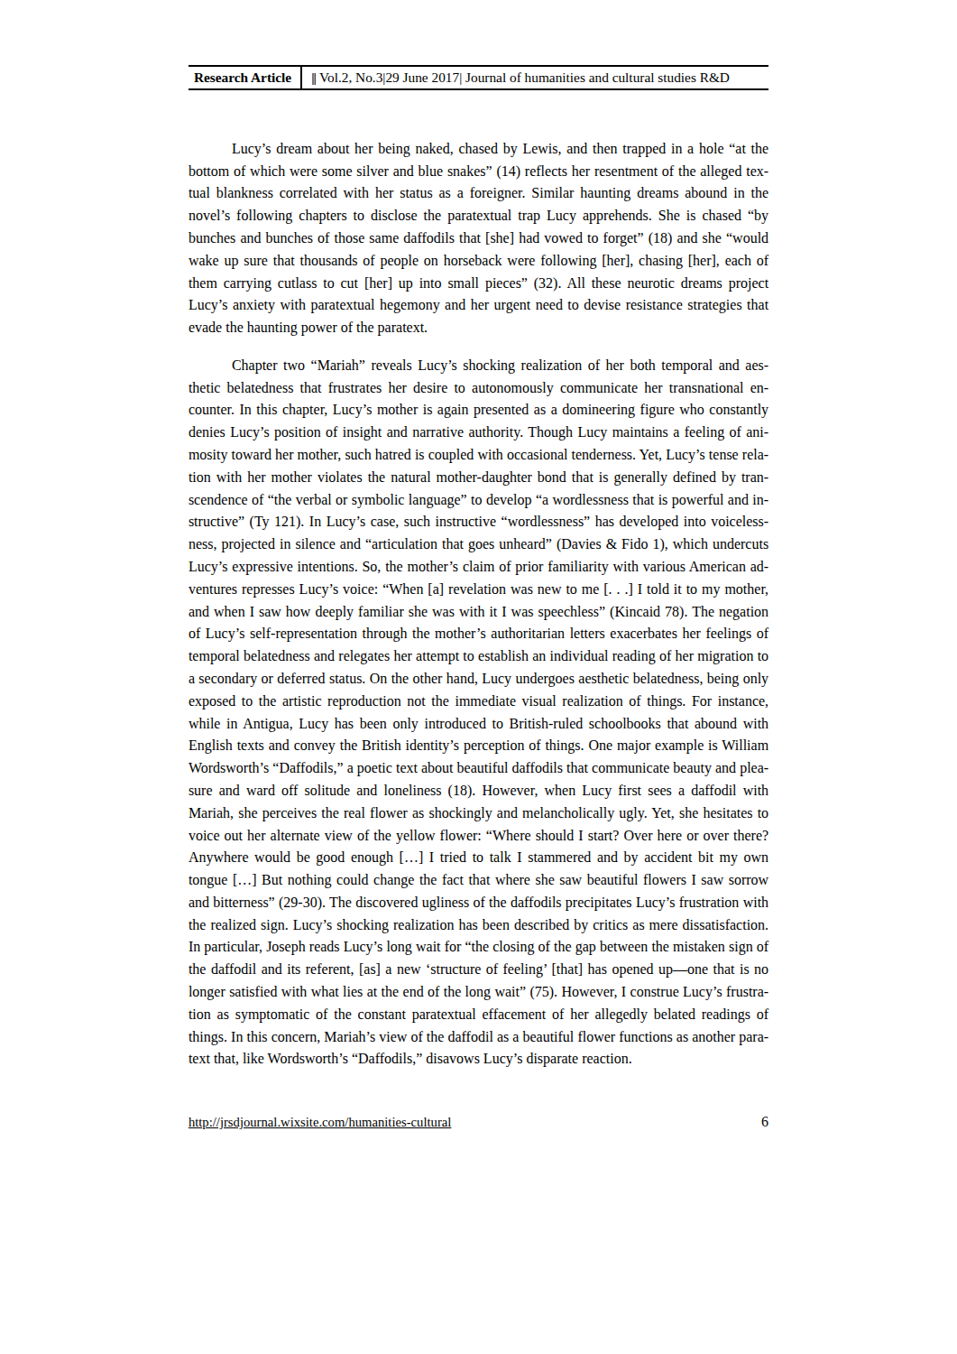Research Article
||Vol.2, No.3|29 June 2017| Journal of humanities and cultural studies R&D
Lucy’s dream about her being naked, chased by Lewis, and then trapped in a hole “at the bottom of which were some silver and blue snakes” (14) reflects her resentment of the alleged textual blankness correlated with her status as a foreigner. Similar haunting dreams abound in the novel’s following chapters to disclose the paratextual trap Lucy apprehends. She is chased “by bunches and bunches of those same daffodils that [she] had vowed to forget” (18) and she “would wake up sure that thousands of people on horseback were following [her], chasing [her], each of them carrying cutlass to cut [her] up into small pieces” (32). All these neurotic dreams project Lucy’s anxiety with paratextual hegemony and her urgent need to devise resistance strategies that evade the haunting power of the paratext.
Chapter two “Mariah” reveals Lucy’s shocking realization of her both temporal and aesthetic belatedness that frustrates her desire to autonomously communicate her transnational encounter. In this chapter, Lucy’s mother is again presented as a domineering figure who constantly denies Lucy’s position of insight and narrative authority. Though Lucy maintains a feeling of animosity toward her mother, such hatred is coupled with occasional tenderness. Yet, Lucy’s tense relation with her mother violates the natural mother-daughter bond that is generally defined by transcendence of “the verbal or symbolic language” to develop “a wordlessness that is powerful and instructive” (Ty 121). In Lucy’s case, such instructive “wordlessness” has developed into voicelessness, projected in silence and “articulation that goes unheard” (Davies & Fido 1), which undercuts Lucy’s expressive intentions. So, the mother’s claim of prior familiarity with various American adventures represses Lucy’s voice: “When [a] revelation was new to me [. . .] I told it to my mother, and when I saw how deeply familiar she was with it I was speechless” (Kincaid 78). The negation of Lucy’s self-representation through the mother’s authoritarian letters exacerbates her feelings of temporal belatedness and relegates her attempt to establish an individual reading of her migration to a secondary or deferred status. On the other hand, Lucy undergoes aesthetic belatedness, being only exposed to the artistic reproduction not the immediate visual realization of things. For instance, while in Antigua, Lucy has been only introduced to British-ruled schoolbooks that abound with English texts and convey the British identity’s perception of things. One major example is William Wordsworth’s “Daffodils,” a poetic text about beautiful daffodils that communicate beauty and pleasure and ward off solitude and loneliness (18). However, when Lucy first sees a daffodil with Mariah, she perceives the real flower as shockingly and melancholically ugly. Yet, she hesitates to voice out her alternate view of the yellow flower: “Where should I start? Over here or over there? Anywhere would be good enough […] I tried to talk I stammered and by accident bit my own tongue […] But nothing could change the fact that where she saw beautiful flowers I saw sorrow and bitterness” (29-30). The discovered ugliness of the daffodils precipitates Lucy’s frustration with the realized sign. Lucy’s shocking realization has been described by critics as mere dissatisfaction. In particular, Joseph reads Lucy’s long wait for “the closing of the gap between the mistaken sign of the daffodil and its referent, [as] a new ‘structure of feeling’ [that] has opened up—one that is no longer satisfied with what lies at the end of the long wait” (75). However, I construe Lucy’s frustration as symptomatic of the constant paratextual effacement of her allegedly belated readings of things. In this concern, Mariah’s view of the daffodil as a beautiful flower functions as another paratext that, like Wordsworth’s “Daffodils,” disavows Lucy’s disparate reaction.
http://jrsdjournal.wixsite.com/humanities-cultural 6